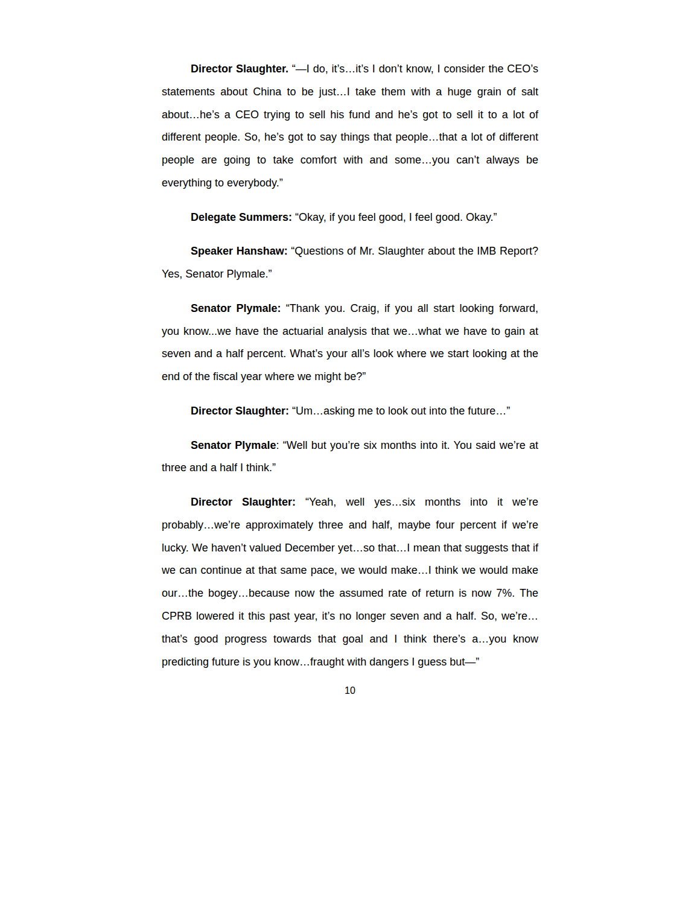Director Slaughter. “—I do, it’s…it’s I don’t know, I consider the CEO’s statements about China to be just…I take them with a huge grain of salt about…he’s a CEO trying to sell his fund and he’s got to sell it to a lot of different people. So, he’s got to say things that people…that a lot of different people are going to take comfort with and some…you can’t always be everything to everybody.”
Delegate Summers: “Okay, if you feel good, I feel good. Okay.”
Speaker Hanshaw: “Questions of Mr. Slaughter about the IMB Report? Yes, Senator Plymale.”
Senator Plymale: “Thank you. Craig, if you all start looking forward, you know...we have the actuarial analysis that we…what we have to gain at seven and a half percent. What’s your all’s look where we start looking at the end of the fiscal year where we might be?”
Director Slaughter: “Um…asking me to look out into the future…”
Senator Plymale: “Well but you’re six months into it. You said we’re at three and a half I think.”
Director Slaughter: “Yeah, well yes…six months into it we’re probably…we’re approximately three and half, maybe four percent if we’re lucky. We haven’t valued December yet…so that…I mean that suggests that if we can continue at that same pace, we would make…I think we would make our…the bogey…because now the assumed rate of return is now 7%. The CPRB lowered it this past year, it’s no longer seven and a half. So, we’re…that’s good progress towards that goal and I think there’s a…you know predicting future is you know…fraught with dangers I guess but—”
10